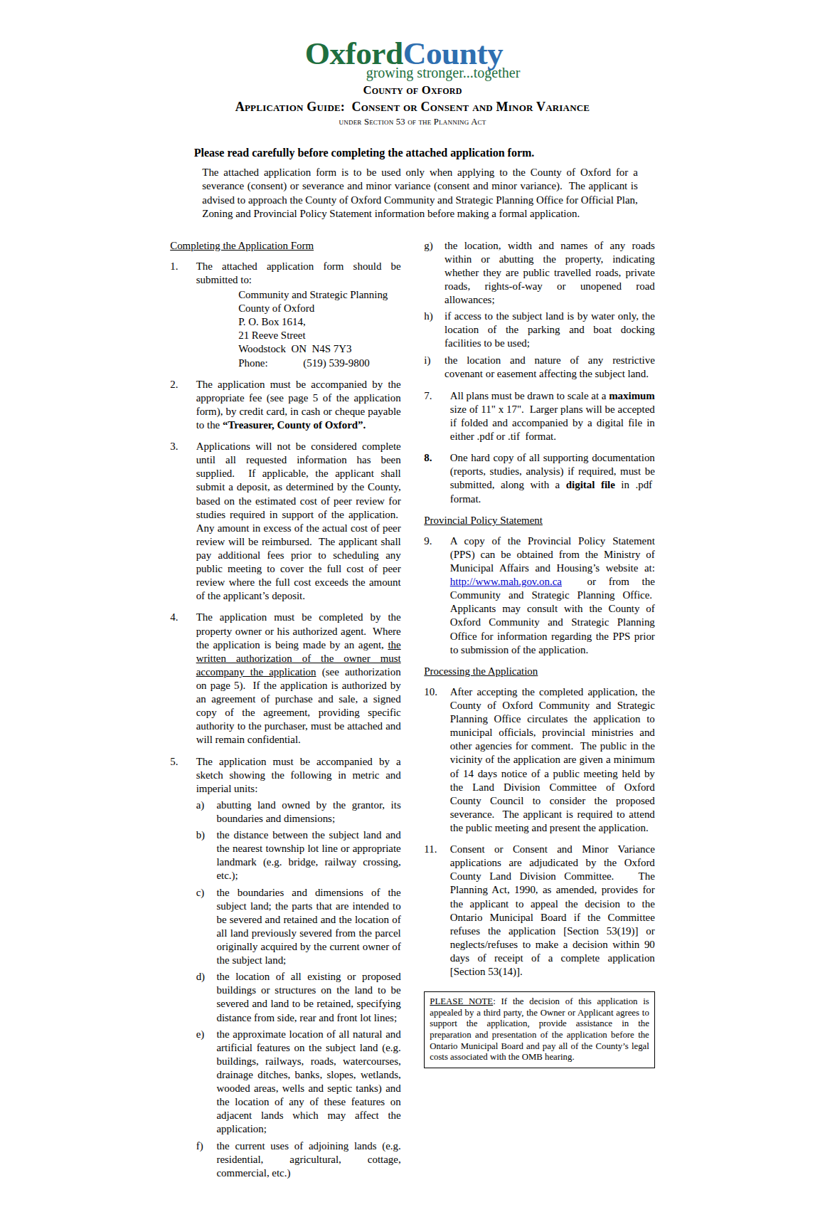Oxford County
growing stronger...together
County of Oxford
Application Guide: Consent or Consent and Minor Variance
under Section 53 of the Planning Act
Please read carefully before completing the attached application form.
The attached application form is to be used only when applying to the County of Oxford for a severance (consent) or severance and minor variance (consent and minor variance). The applicant is advised to approach the County of Oxford Community and Strategic Planning Office for Official Plan, Zoning and Provincial Policy Statement information before making a formal application.
Completing the Application Form
1. The attached application form should be submitted to:
Community and Strategic Planning
County of Oxford
P. O. Box 1614,
21 Reeve Street
Woodstock ON N4S 7Y3
Phone:(519) 539-9800
2. The application must be accompanied by the appropriate fee (see page 5 of the application form), by credit card, in cash or cheque payable to the “Treasurer, County of Oxford”.
3. Applications will not be considered complete until all requested information has been supplied. If applicable, the applicant shall submit a deposit, as determined by the County, based on the estimated cost of peer review for studies required in support of the application. Any amount in excess of the actual cost of peer review will be reimbursed. The applicant shall pay additional fees prior to scheduling any public meeting to cover the full cost of peer review where the full cost exceeds the amount of the applicant’s deposit.
4. The application must be completed by the property owner or his authorized agent. Where the application is being made by an agent, the written authorization of the owner must accompany the application (see authorization on page 5). If the application is authorized by an agreement of purchase and sale, a signed copy of the agreement, providing specific authority to the purchaser, must be attached and will remain confidential.
5. The application must be accompanied by a sketch showing the following in metric and imperial units:
a) abutting land owned by the grantor, its boundaries and dimensions;
b) the distance between the subject land and the nearest township lot line or appropriate landmark (e.g. bridge, railway crossing, etc.);
c) the boundaries and dimensions of the subject land; the parts that are intended to be severed and retained and the location of all land previously severed from the parcel originally acquired by the current owner of the subject land;
d) the location of all existing or proposed buildings or structures on the land to be severed and land to be retained, specifying distance from side, rear and front lot lines;
e) the approximate location of all natural and artificial features on the subject land (e.g. buildings, railways, roads, watercourses, drainage ditches, banks, slopes, wetlands, wooded areas, wells and septic tanks) and the location of any of these features on adjacent lands which may affect the application;
f) the current uses of adjoining lands (e.g. residential, agricultural, cottage, commercial, etc.)
g) the location, width and names of any roads within or abutting the property, indicating whether they are public travelled roads, private roads, rights-of-way or unopened road allowances;
h) if access to the subject land is by water only, the location of the parking and boat docking facilities to be used;
i) the location and nature of any restrictive covenant or easement affecting the subject land.
7. All plans must be drawn to scale at a maximum size of 11" x 17". Larger plans will be accepted if folded and accompanied by a digital file in either .pdf or .tif format.
8. One hard copy of all supporting documentation (reports, studies, analysis) if required, must be submitted, along with a digital file in .pdf format.
Provincial Policy Statement
9. A copy of the Provincial Policy Statement (PPS) can be obtained from the Ministry of Municipal Affairs and Housing’s website at: http://www.mah.gov.on.ca or from the Community and Strategic Planning Office. Applicants may consult with the County of Oxford Community and Strategic Planning Office for information regarding the PPS prior to submission of the application.
Processing the Application
10. After accepting the completed application, the County of Oxford Community and Strategic Planning Office circulates the application to municipal officials, provincial ministries and other agencies for comment. The public in the vicinity of the application are given a minimum of 14 days notice of a public meeting held by the Land Division Committee of Oxford County Council to consider the proposed severance. The applicant is required to attend the public meeting and present the application.
11. Consent or Consent and Minor Variance applications are adjudicated by the Oxford County Land Division Committee. The Planning Act, 1990, as amended, provides for the applicant to appeal the decision to the Ontario Municipal Board if the Committee refuses the application [Section 53(19)] or neglects/refuses to make a decision within 90 days of receipt of a complete application [Section 53(14)].
PLEASE NOTE: If the decision of this application is appealed by a third party, the Owner or Applicant agrees to support the application, provide assistance in the preparation and presentation of the application before the Ontario Municipal Board and pay all of the County’s legal costs associated with the OMB hearing.